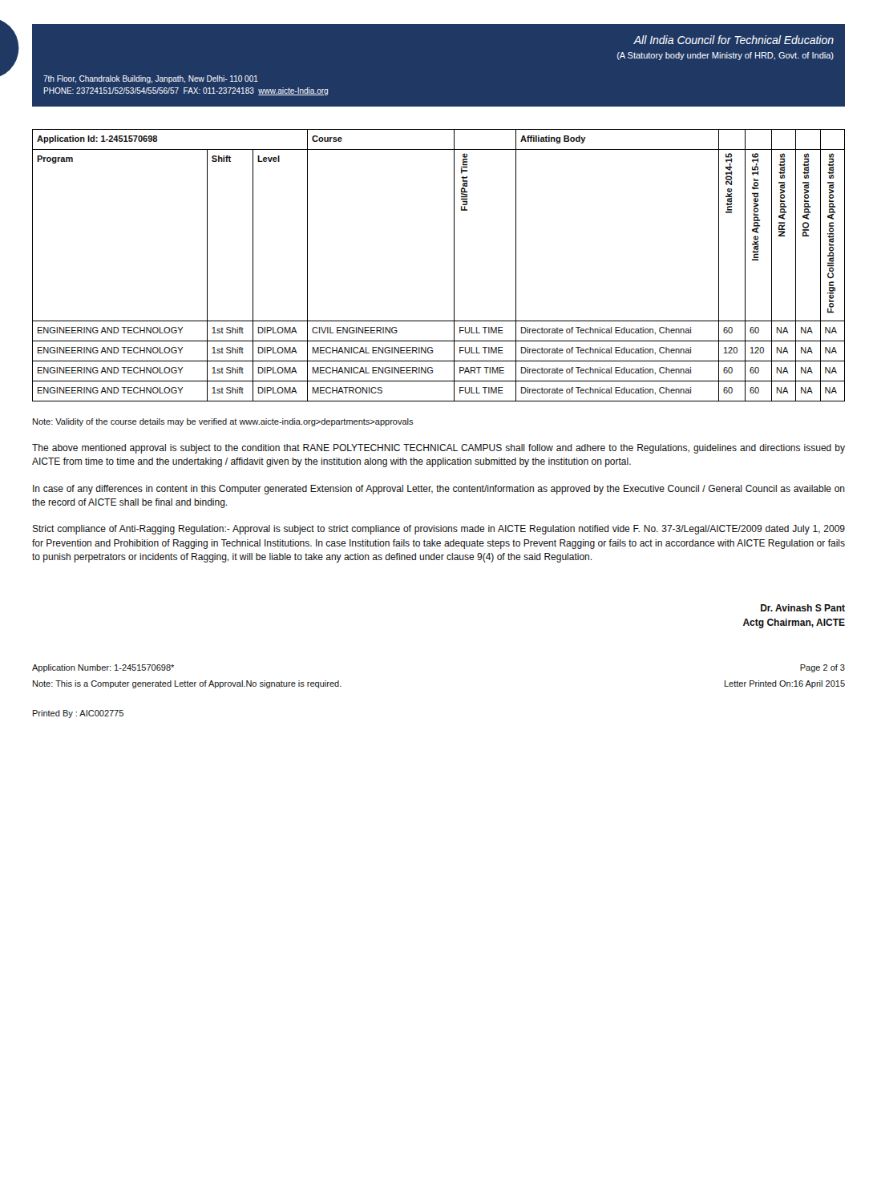All India Council for Technical Education
(A Statutory body under Ministry of HRD, Govt. of India)
7th Floor, Chandralok Building, Janpath, New Delhi- 110 001
PHONE: 23724151/52/53/54/55/56/57 FAX: 011-23724183 www.aicte-India.org
| Application Id: 1-2451570698 | Course | | Affiliating Body | | | | | |
| --- | --- | --- | --- | --- | --- | --- | --- | --- |
| Program | Shift | Level | | Full/Part Time | | Intake 2014-15 | Intake Approved for 15-16 | NRI Approval status | PIO Approval status | Foreign Collaboration Approval status |
| ENGINEERING AND TECHNOLOGY | 1st Shift | DIPLOMA | CIVIL ENGINEERING | FULL TIME | Directorate of Technical Education, Chennai | 60 | 60 | NA | NA | NA |
| ENGINEERING AND TECHNOLOGY | 1st Shift | DIPLOMA | MECHANICAL ENGINEERING | FULL TIME | Directorate of Technical Education, Chennai | 120 | 120 | NA | NA | NA |
| ENGINEERING AND TECHNOLOGY | 1st Shift | DIPLOMA | MECHANICAL ENGINEERING | PART TIME | Directorate of Technical Education, Chennai | 60 | 60 | NA | NA | NA |
| ENGINEERING AND TECHNOLOGY | 1st Shift | DIPLOMA | MECHATRONICS | FULL TIME | Directorate of Technical Education, Chennai | 60 | 60 | NA | NA | NA |
Note: Validity of the course details may be verified at www.aicte-india.org>departments>approvals
The above mentioned approval is subject to the condition that RANE POLYTECHNIC TECHNICAL CAMPUS shall follow and adhere to the Regulations, guidelines and directions issued by AICTE from time to time and the undertaking / affidavit given by the institution along with the application submitted by the institution on portal.
In case of any differences in content in this Computer generated Extension of Approval Letter, the content/information as approved by the Executive Council / General Council as available on the record of AICTE shall be final and binding.
Strict compliance of Anti-Ragging Regulation:- Approval is subject to strict compliance of provisions made in AICTE Regulation notified vide F. No. 37-3/Legal/AICTE/2009 dated July 1, 2009 for Prevention and Prohibition of Ragging in Technical Institutions. In case Institution fails to take adequate steps to Prevent Ragging or fails to act in accordance with AICTE Regulation or fails to punish perpetrators or incidents of Ragging, it will be liable to take any action as defined under clause 9(4) of the said Regulation.
Dr. Avinash S Pant
Actg Chairman, AICTE
Application Number: 1-2451570698* Page 2 of 3
Note: This is a Computer generated Letter of Approval.No signature is required. Letter Printed On:16 April 2015
Printed By : AIC002775